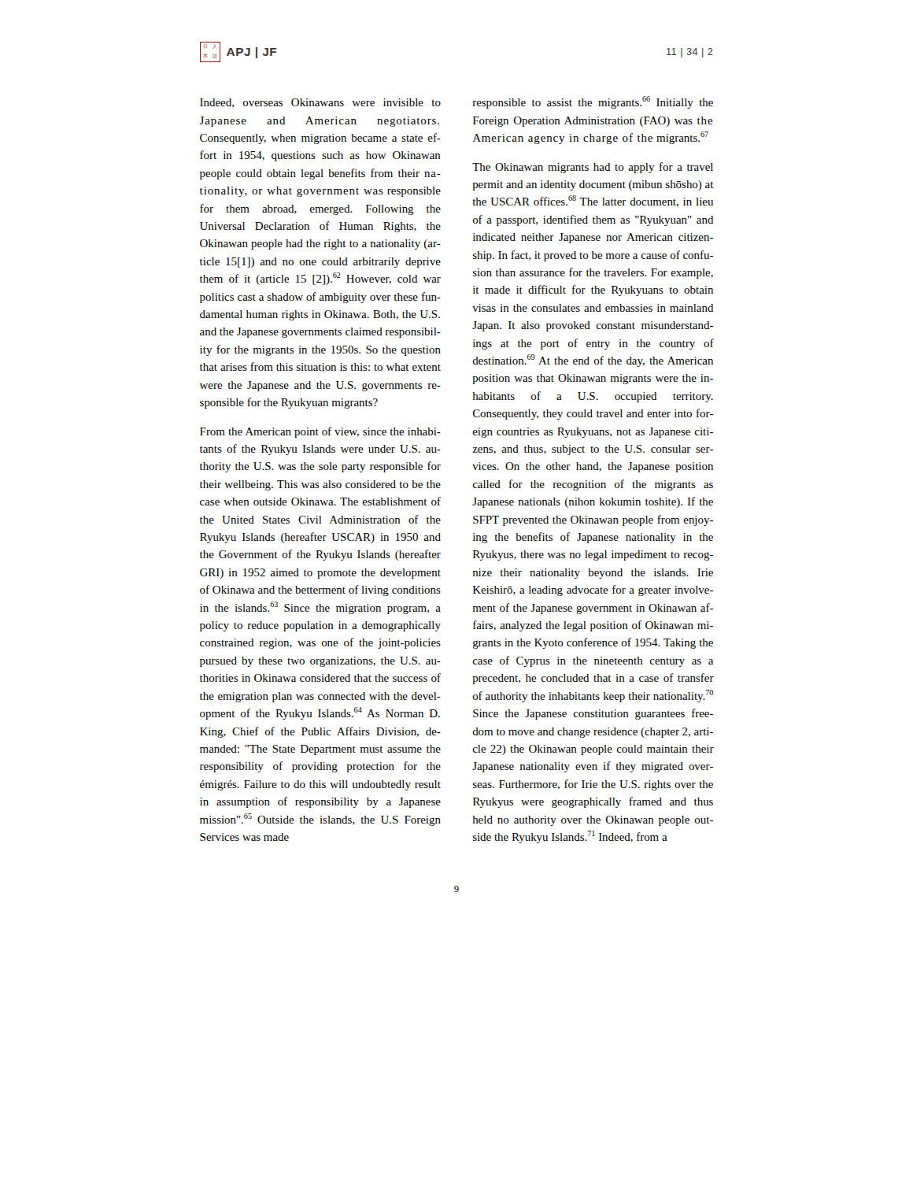日人 本誌
APJ | JF
11 | 34 | 2
Indeed, overseas Okinawans were invisible to Japanese and American negotiators. Consequently, when migration became a state effort in 1954, questions such as how Okinawan people could obtain legal benefits from their nationality, or what government was responsible for them abroad, emerged. Following the Universal Declaration of Human Rights, the Okinawan people had the right to a nationality (article 15[1]) and no one could arbitrarily deprive them of it (article 15 [2]).62 However, cold war politics cast a shadow of ambiguity over these fundamental human rights in Okinawa. Both, the U.S. and the Japanese governments claimed responsibility for the migrants in the 1950s. So the question that arises from this situation is this: to what extent were the Japanese and the U.S. governments responsible for the Ryukyuan migrants?
From the American point of view, since the inhabitants of the Ryukyu Islands were under U.S. authority the U.S. was the sole party responsible for their wellbeing. This was also considered to be the case when outside Okinawa. The establishment of the United States Civil Administration of the Ryukyu Islands (hereafter USCAR) in 1950 and the Government of the Ryukyu Islands (hereafter GRI) in 1952 aimed to promote the development of Okinawa and the betterment of living conditions in the islands.63 Since the migration program, a policy to reduce population in a demographically constrained region, was one of the joint-policies pursued by these two organizations, the U.S. authorities in Okinawa considered that the success of the emigration plan was connected with the development of the Ryukyu Islands.64 As Norman D. King, Chief of the Public Affairs Division, demanded: "The State Department must assume the responsibility of providing protection for the émigrés. Failure to do this will undoubtedly result in assumption of responsibility by a Japanese mission".65 Outside the islands, the U.S Foreign Services was made
responsible to assist the migrants.66 Initially the Foreign Operation Administration (FAO) was the American agency in charge of the migrants.67
The Okinawan migrants had to apply for a travel permit and an identity document (mibun shōsho) at the USCAR offices.68 The latter document, in lieu of a passport, identified them as "Ryukyuan" and indicated neither Japanese nor American citizenship. In fact, it proved to be more a cause of confusion than assurance for the travelers. For example, it made it difficult for the Ryukyuans to obtain visas in the consulates and embassies in mainland Japan. It also provoked constant misunderstandings at the port of entry in the country of destination.69 At the end of the day, the American position was that Okinawan migrants were the inhabitants of a U.S. occupied territory. Consequently, they could travel and enter into foreign countries as Ryukyuans, not as Japanese citizens, and thus, subject to the U.S. consular services. On the other hand, the Japanese position called for the recognition of the migrants as Japanese nationals (nihon kokumin toshite). If the SFPT prevented the Okinawan people from enjoying the benefits of Japanese nationality in the Ryukyus, there was no legal impediment to recognize their nationality beyond the islands. Irie Keishirō, a leading advocate for a greater involvement of the Japanese government in Okinawan affairs, analyzed the legal position of Okinawan migrants in the Kyoto conference of 1954. Taking the case of Cyprus in the nineteenth century as a precedent, he concluded that in a case of transfer of authority the inhabitants keep their nationality.70 Since the Japanese constitution guarantees freedom to move and change residence (chapter 2, article 22) the Okinawan people could maintain their Japanese nationality even if they migrated overseas. Furthermore, for Irie the U.S. rights over the Ryukyus were geographically framed and thus held no authority over the Okinawan people outside the Ryukyu Islands.71 Indeed, from a
9